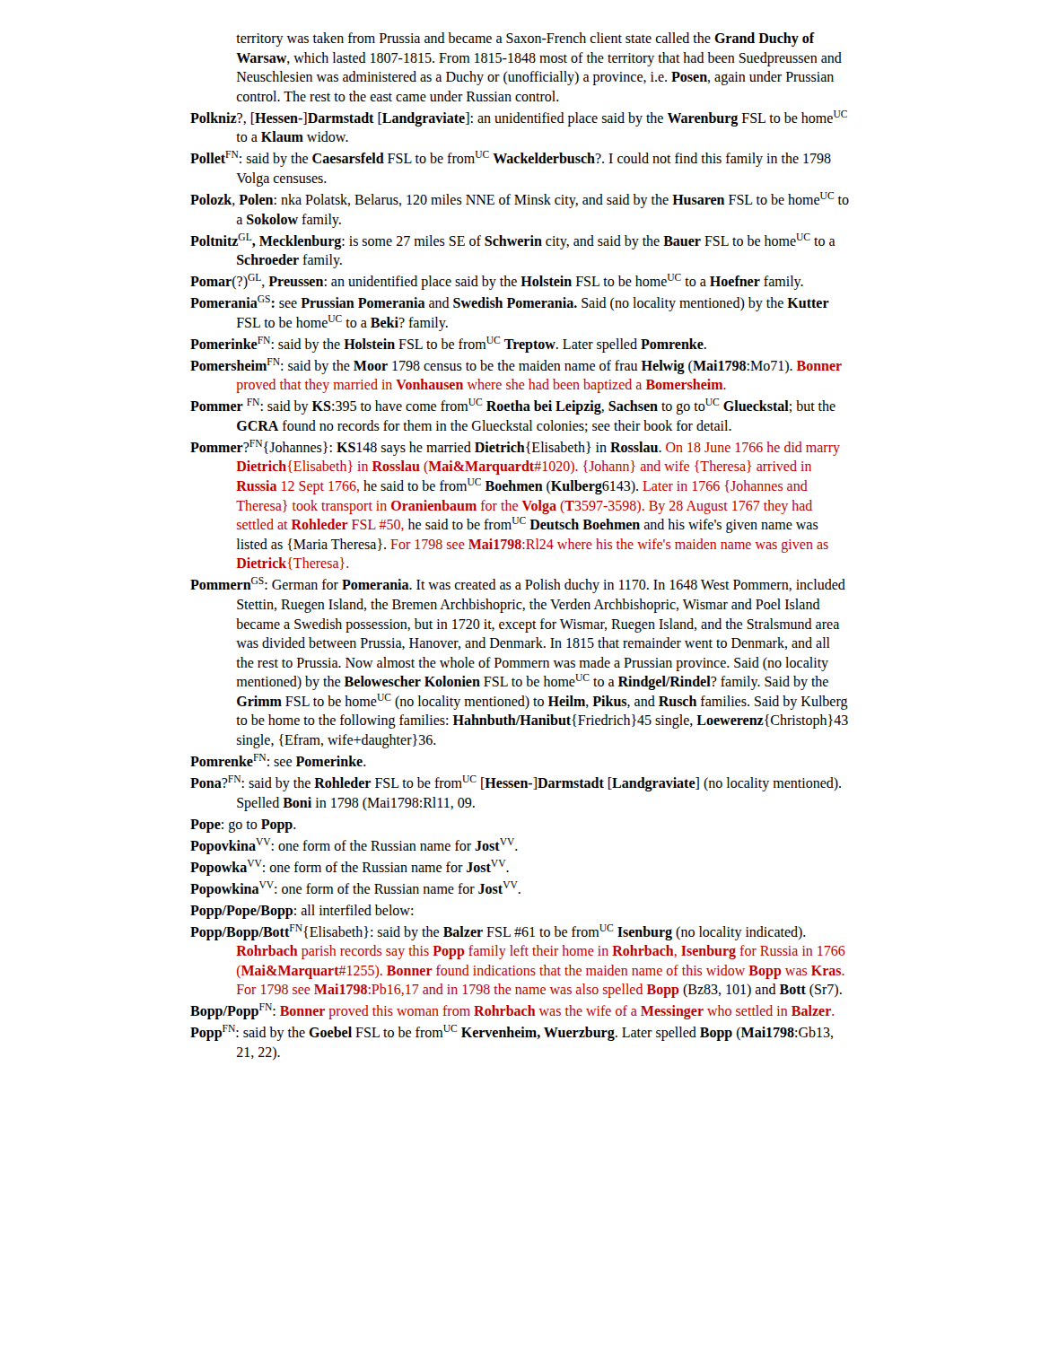territory was taken from Prussia and became a Saxon-French client state called the Grand Duchy of Warsaw, which lasted 1807-1815. From 1815-1848 most of the territory that had been Suedpreussen and Neuschlesien was administered as a Duchy or (unofficially) a province, i.e. Posen, again under Prussian control. The rest to the east came under Russian control.
Polkniz?, [Hessen-]Darmstadt [Landgraviate]: an unidentified place said by the Warenburg FSL to be homeUC to a Klaum widow.
PolletFN: said by the Caesarsfeld FSL to be fromUC Wackelderbusch?. I could not find this family in the 1798 Volga censuses.
Polozk, Polen: nka Polatsk, Belarus, 120 miles NNE of Minsk city, and said by the Husaren FSL to be homeUC to a Sokolow family.
PoltnitzGL, Mecklenburg: is some 27 miles SE of Schwerin city, and said by the Bauer FSL to be homeUC to a Schroeder family.
Pomar(?)GL, Preussen: an unidentified place said by the Holstein FSL to be homeUC to a Hoefner family.
PomeraniaGS: see Prussian Pomerania and Swedish Pomerania. Said (no locality mentioned) by the Kutter FSL to be homeUC to a Beki? family.
PomerinkeFN: said by the Holstein FSL to be fromUC Treptow. Later spelled Pomrenke.
PomersheimFN: said by the Moor 1798 census to be the maiden name of frau Helwig (Mai1798:Mo71). Bonner proved that they married in Vonhausen where she had been baptized a Bomersheim.
Pommer FN: said by KS:395 to have come fromUC Roetha bei Leipzig, Sachsen to go toUC Glueckstal; but the GCRA found no records for them in the Glueckstal colonies; see their book for detail.
Pommer?FN{Johannes}: KS148 says he married Dietrich{Elisabeth} in Rosslau. On 18 June 1766 he did marry Dietrich{Elisabeth} in Rosslau (Mai&Marquardt#1020). {Johann} and wife {Theresa} arrived in Russia 12 Sept 1766, he said to be fromUC Boehmen (Kulberg6143). Later in 1766 {Johannes and Theresa} took transport in Oranienbaum for the Volga (T3597-3598). By 28 August 1767 they had settled at Rohleder FSL #50, he said to be fromUC Deutsch Boehmen and his wife's given name was listed as {Maria Theresa}. For 1798 see Mai1798:Rl24 where his the wife's maiden name was given as Dietrick{Theresa}.
PommernGS: German for Pomerania. It was created as a Polish duchy in 1170. In 1648 West Pommern, included Stettin, Ruegen Island, the Bremen Archbishopric, the Verden Archbishopric, Wismar and Poel Island became a Swedish possession, but in 1720 it, except for Wismar, Ruegen Island, and the Stralsmund area was divided between Prussia, Hanover, and Denmark. In 1815 that remainder went to Denmark, and all the rest to Prussia. Now almost the whole of Pommern was made a Prussian province. Said (no locality mentioned) by the Belowescher Kolonien FSL to be homeUC to a Rindgel/Rindel? family. Said by the Grimm FSL to be homeUC (no locality mentioned) to Heilm, Pikus, and Rusch families. Said by Kulberg to be home to the following families: Hahnbuth/Hanibut{Friedrich}45 single, Loewerenz{Christoph}43 single, {Efram, wife+daughter}36.
PomrenkeFN: see Pomerinke.
Pona?FN: said by the Rohleder FSL to be fromUC [Hessen-]Darmstadt [Landgraviate] (no locality mentioned). Spelled Boni in 1798 (Mai1798:Rl11, 09.
Pope: go to Popp.
PopovkinaVV: one form of the Russian name for JostVV.
PopowkaVV: one form of the Russian name for JostVV.
PopowkinaVV: one form of the Russian name for JostVV.
Popp/Pope/Bopp: all interfiled below:
Popp/Bopp/BottFN{Elisabeth}: said by the Balzer FSL #61 to be fromUC Isenburg (no locality indicated). Rohrbach parish records say this Popp family left their home in Rohrbach, Isenburg for Russia in 1766 (Mai&Marquart#1255). Bonner found indications that the maiden name of this widow Bopp was Kras. For 1798 see Mai1798:Pb16,17 and in 1798 the name was also spelled Bopp (Bz83, 101) and Bott (Sr7).
Bopp/PoppFN: Bonner proved this woman from Rohrbach was the wife of a Messinger who settled in Balzer.
PoppFN: said by the Goebel FSL to be fromUC Kervenheim, Wuerzburg. Later spelled Bopp (Mai1798:Gb13, 21, 22).